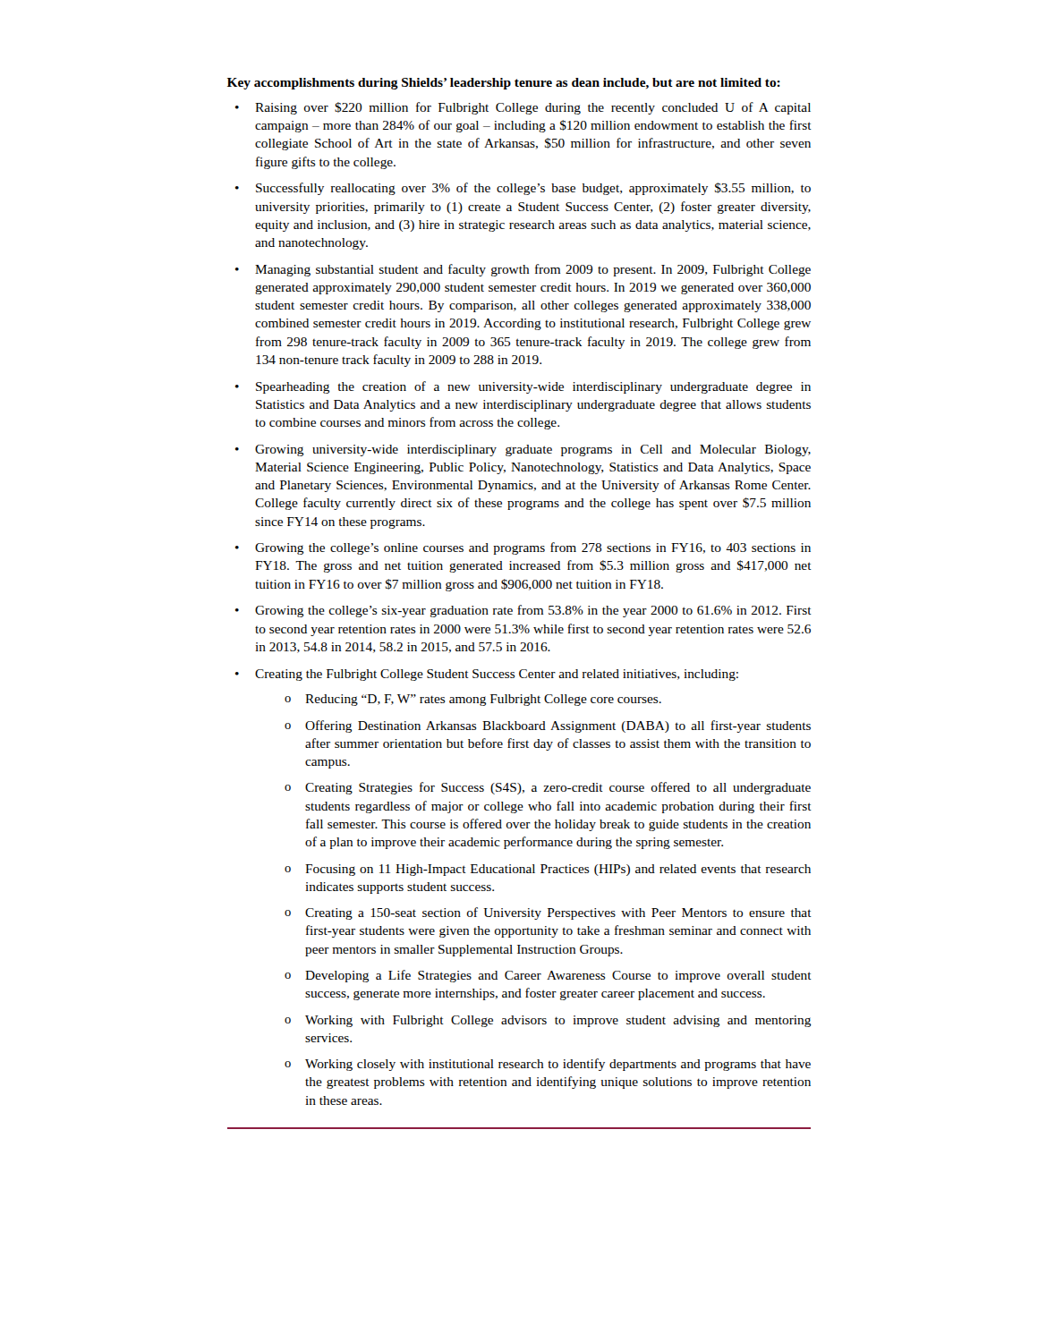Key accomplishments during Shields’ leadership tenure as dean include, but are not limited to:
Raising over $220 million for Fulbright College during the recently concluded U of A capital campaign – more than 284% of our goal – including a $120 million endowment to establish the first collegiate School of Art in the state of Arkansas, $50 million for infrastructure, and other seven figure gifts to the college.
Successfully reallocating over 3% of the college’s base budget, approximately $3.55 million, to university priorities, primarily to (1) create a Student Success Center, (2) foster greater diversity, equity and inclusion, and (3) hire in strategic research areas such as data analytics, material science, and nanotechnology.
Managing substantial student and faculty growth from 2009 to present. In 2009, Fulbright College generated approximately 290,000 student semester credit hours. In 2019 we generated over 360,000 student semester credit hours. By comparison, all other colleges generated approximately 338,000 combined semester credit hours in 2019. According to institutional research, Fulbright College grew from 298 tenure-track faculty in 2009 to 365 tenure-track faculty in 2019. The college grew from 134 non-tenure track faculty in 2009 to 288 in 2019.
Spearheading the creation of a new university-wide interdisciplinary undergraduate degree in Statistics and Data Analytics and a new interdisciplinary undergraduate degree that allows students to combine courses and minors from across the college.
Growing university-wide interdisciplinary graduate programs in Cell and Molecular Biology, Material Science Engineering, Public Policy, Nanotechnology, Statistics and Data Analytics, Space and Planetary Sciences, Environmental Dynamics, and at the University of Arkansas Rome Center. College faculty currently direct six of these programs and the college has spent over $7.5 million since FY14 on these programs.
Growing the college’s online courses and programs from 278 sections in FY16, to 403 sections in FY18. The gross and net tuition generated increased from $5.3 million gross and $417,000 net tuition in FY16 to over $7 million gross and $906,000 net tuition in FY18.
Growing the college’s six-year graduation rate from 53.8% in the year 2000 to 61.6% in 2012. First to second year retention rates in 2000 were 51.3% while first to second year retention rates were 52.6 in 2013, 54.8 in 2014, 58.2 in 2015, and 57.5 in 2016.
Creating the Fulbright College Student Success Center and related initiatives, including:
Reducing “D, F, W” rates among Fulbright College core courses.
Offering Destination Arkansas Blackboard Assignment (DABA) to all first-year students after summer orientation but before first day of classes to assist them with the transition to campus.
Creating Strategies for Success (S4S), a zero-credit course offered to all undergraduate students regardless of major or college who fall into academic probation during their first fall semester. This course is offered over the holiday break to guide students in the creation of a plan to improve their academic performance during the spring semester.
Focusing on 11 High-Impact Educational Practices (HIPs) and related events that research indicates supports student success.
Creating a 150-seat section of University Perspectives with Peer Mentors to ensure that first-year students were given the opportunity to take a freshman seminar and connect with peer mentors in smaller Supplemental Instruction Groups.
Developing a Life Strategies and Career Awareness Course to improve overall student success, generate more internships, and foster greater career placement and success.
Working with Fulbright College advisors to improve student advising and mentoring services.
Working closely with institutional research to identify departments and programs that have the greatest problems with retention and identifying unique solutions to improve retention in these areas.